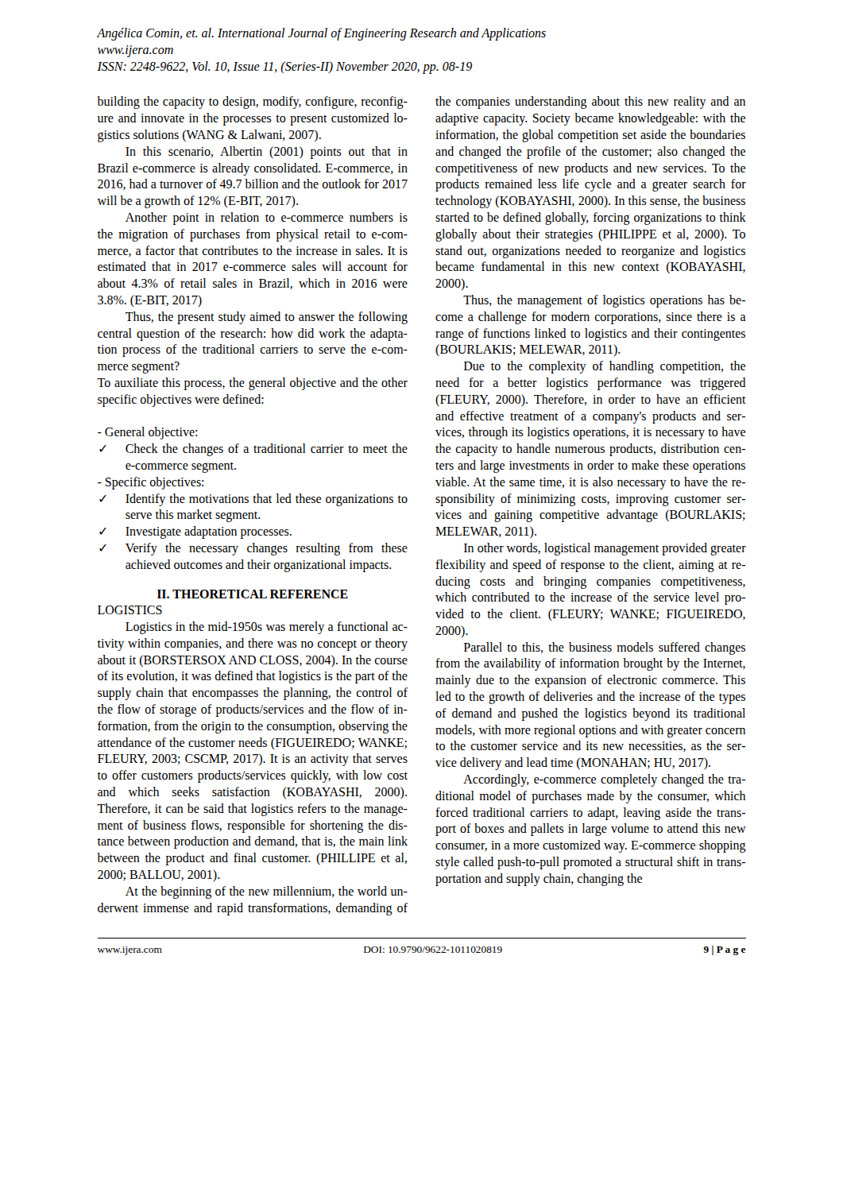Angélica Comin, et. al. International Journal of Engineering Research and Applications
www.ijera.com
ISSN: 2248-9622, Vol. 10, Issue 11, (Series-II) November 2020, pp. 08-19
building the capacity to design, modify, configure, reconfigure and innovate in the processes to present customized logistics solutions (WANG & Lalwani, 2007).
In this scenario, Albertin (2001) points out that in Brazil e-commerce is already consolidated. E-commerce, in 2016, had a turnover of 49.7 billion and the outlook for 2017 will be a growth of 12% (E-BIT, 2017).
Another point in relation to e-commerce numbers is the migration of purchases from physical retail to e-commerce, a factor that contributes to the increase in sales. It is estimated that in 2017 e-commerce sales will account for about 4.3% of retail sales in Brazil, which in 2016 were 3.8%. (E-BIT, 2017)
Thus, the present study aimed to answer the following central question of the research: how did work the adaptation process of the traditional carriers to serve the e-commerce segment?
To auxiliate this process, the general objective and the other specific objectives were defined:
- General objective:
Check the changes of a traditional carrier to meet the e-commerce segment.
- Specific objectives:
Identify the motivations that led these organizations to serve this market segment.
Investigate adaptation processes.
Verify the necessary changes resulting from these achieved outcomes and their organizational impacts.
II. THEORETICAL REFERENCE
LOGISTICS
Logistics in the mid-1950s was merely a functional activity within companies, and there was no concept or theory about it (BORSTERSOX AND CLOSS, 2004). In the course of its evolution, it was defined that logistics is the part of the supply chain that encompasses the planning, the control of the flow of storage of products/services and the flow of information, from the origin to the consumption, observing the attendance of the customer needs (FIGUEIREDO; WANKE; FLEURY, 2003; CSCMP, 2017). It is an activity that serves to offer customers products/services quickly, with low cost and which seeks satisfaction (KOBAYASHI, 2000). Therefore, it can be said that logistics refers to the management of business flows, responsible for shortening the distance between production and demand, that is, the main link between the product and final customer. (PHILLIPE et al, 2000; BALLOU, 2001).
At the beginning of the new millennium, the world underwent immense and rapid transformations, demanding of the companies understanding about this new reality and an adaptive capacity. Society became knowledgeable: with the information, the global competition set aside the boundaries and changed the profile of the customer; also changed the competitiveness of new products and new services. To the products remained less life cycle and a greater search for technology (KOBAYASHI, 2000). In this sense, the business started to be defined globally, forcing organizations to think globally about their strategies (PHILIPPE et al, 2000). To stand out, organizations needed to reorganize and logistics became fundamental in this new context (KOBAYASHI, 2000).
Thus, the management of logistics operations has become a challenge for modern corporations, since there is a range of functions linked to logistics and their contingentes (BOURLAKIS; MELEWAR, 2011).
Due to the complexity of handling competition, the need for a better logistics performance was triggered (FLEURY, 2000). Therefore, in order to have an efficient and effective treatment of a company's products and services, through its logistics operations, it is necessary to have the capacity to handle numerous products, distribution centers and large investments in order to make these operations viable. At the same time, it is also necessary to have the responsibility of minimizing costs, improving customer services and gaining competitive advantage (BOURLAKIS; MELEWAR, 2011).
In other words, logistical management provided greater flexibility and speed of response to the client, aiming at reducing costs and bringing companies competitiveness, which contributed to the increase of the service level provided to the client. (FLEURY; WANKE; FIGUEIREDO, 2000).
Parallel to this, the business models suffered changes from the availability of information brought by the Internet, mainly due to the expansion of electronic commerce. This led to the growth of deliveries and the increase of the types of demand and pushed the logistics beyond its traditional models, with more regional options and with greater concern to the customer service and its new necessities, as the service delivery and lead time (MONAHAN; HU, 2017).
Accordingly, e-commerce completely changed the traditional model of purchases made by the consumer, which forced traditional carriers to adapt, leaving aside the transport of boxes and pallets in large volume to attend this new consumer, in a more customized way. E-commerce shopping style called push-to-pull promoted a structural shift in transportation and supply chain, changing the
www.ijera.com DOI: 10.9790/9622-1011020819 9 | P a g e